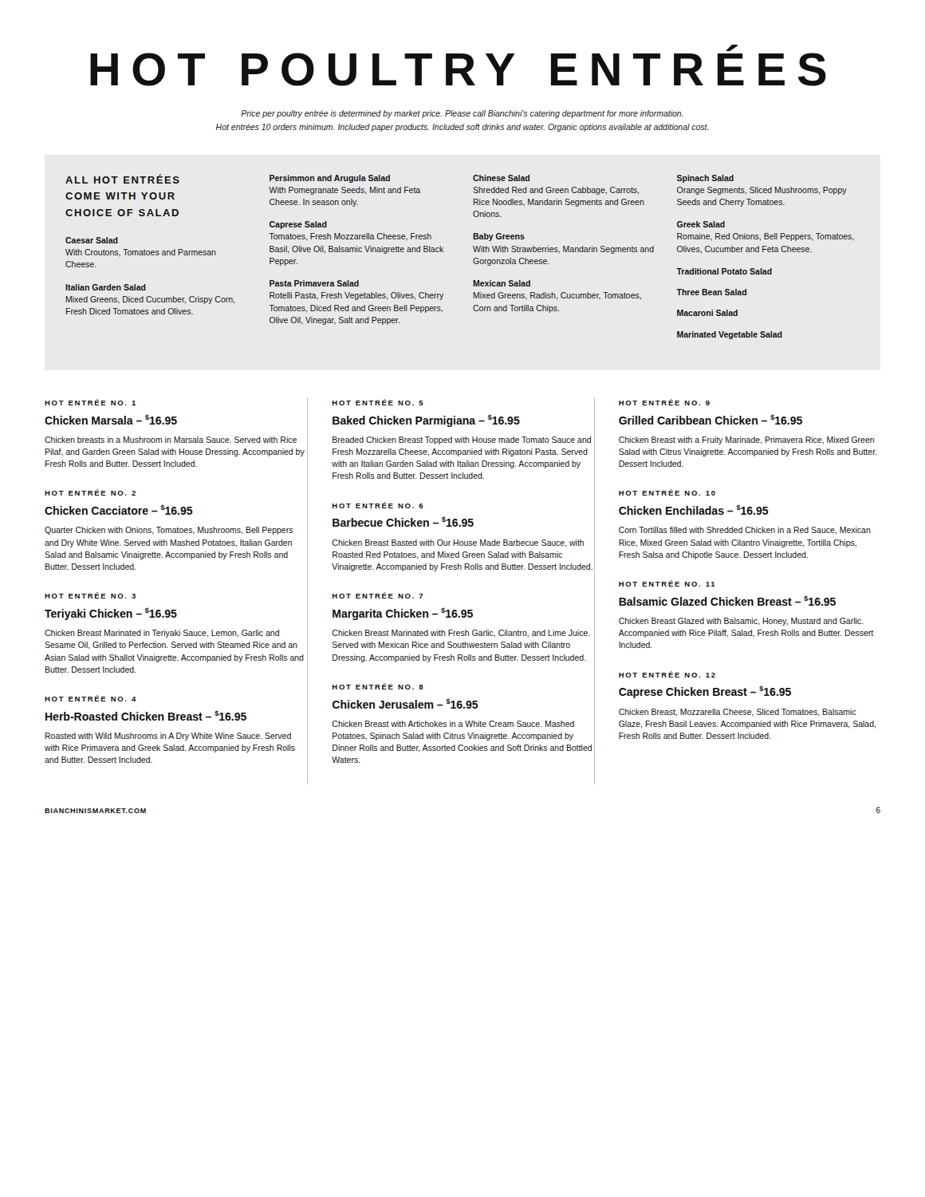HOT POULTRY ENTRÉES
Price per poultry entrée is determined by market price. Please call Bianchini's catering department for more information.
Hot entrées 10 orders minimum. Included paper products. Included soft drinks and water. Organic options available at additional cost.
All Hot Entrées
Come With Your
Choice of Salad
Caesar Salad With Croutons, Tomatoes and Parmesan Cheese.
Italian Garden Salad Mixed Greens, Diced Cucumber, Crispy Corn, Fresh Diced Tomatoes and Olives.
Persimmon and Arugula Salad With Pomegranate Seeds, Mint and Feta Cheese. In season only.
Caprese Salad Tomatoes, Fresh Mozzarella Cheese, Fresh Basil, Olive Oil, Balsamic Vinaigrette and Black Pepper.
Pasta Primavera Salad Rotelli Pasta, Fresh Vegetables, Olives, Cherry Tomatoes, Diced Red and Green Bell Peppers, Olive Oil, Vinegar, Salt and Pepper.
Chinese Salad Shredded Red and Green Cabbage, Carrots, Rice Noodles, Mandarin Segments and Green Onions.
Baby Greens With With Strawberries, Mandarin Segments and Gorgonzola Cheese.
Mexican Salad Mixed Greens, Radish, Cucumber, Tomatoes, Corn and Tortilla Chips.
Spinach Salad Orange Segments, Sliced Mushrooms, Poppy Seeds and Cherry Tomatoes.
Greek Salad Romaine, Red Onions, Bell Peppers, Tomatoes, Olives, Cucumber and Feta Cheese.
Traditional Potato Salad
Three Bean Salad
Macaroni Salad
Marinated Vegetable Salad
Hot Entrée No. 1
Chicken Marsala – $16.95
Chicken breasts in a Mushroom in Marsala Sauce. Served with Rice Pilaf, and Garden Green Salad with House Dressing. Accompanied by Fresh Rolls and Butter. Dessert Included.
Hot Entrée No. 2
Chicken Cacciatore – $16.95
Quarter Chicken with Onions, Tomatoes, Mushrooms, Bell Peppers and Dry White Wine. Served with Mashed Potatoes, Italian Garden Salad and Balsamic Vinaigrette. Accompanied by Fresh Rolls and Butter. Dessert Included.
Hot Entrée No. 3
Teriyaki Chicken – $16.95
Chicken Breast Marinated in Teriyaki Sauce, Lemon, Garlic and Sesame Oil, Grilled to Perfection. Served with Steamed Rice and an Asian Salad with Shallot Vinaigrette. Accompanied by Fresh Rolls and Butter. Dessert Included.
Hot Entrée No. 4
Herb-Roasted Chicken Breast – $16.95
Roasted with Wild Mushrooms in A Dry White Wine Sauce. Served with Rice Primavera and Greek Salad. Accompanied by Fresh Rolls and Butter. Dessert Included.
Hot Entrée No. 5
Baked Chicken Parmigiana – $16.95
Breaded Chicken Breast Topped with House made Tomato Sauce and Fresh Mozzarella Cheese, Accompanied with Rigatoni Pasta. Served with an Italian Garden Salad with Italian Dressing. Accompanied by Fresh Rolls and Butter. Dessert Included.
Hot Entrée No. 6
Barbecue Chicken – $16.95
Chicken Breast Basted with Our House Made Barbecue Sauce, with Roasted Red Potatoes, and Mixed Green Salad with Balsamic Vinaigrette. Accompanied by Fresh Rolls and Butter. Dessert Included.
Hot Entrée No. 7
Margarita Chicken – $16.95
Chicken Breast Marinated with Fresh Garlic, Cilantro, and Lime Juice. Served with Mexican Rice and Southwestern Salad with Cilantro Dressing. Accompanied by Fresh Rolls and Butter. Dessert Included.
Hot Entrée No. 8
Chicken Jerusalem – $16.95
Chicken Breast with Artichokes in a White Cream Sauce. Mashed Potatoes, Spinach Salad with Citrus Vinaigrette. Accompanied by Dinner Rolls and Butter, Assorted Cookies and Soft Drinks and Bottled Waters.
Hot Entrée No. 9
Grilled Caribbean Chicken – $16.95
Chicken Breast with a Fruity Marinade, Primavera Rice, Mixed Green Salad with Citrus Vinaigrette. Accompanied by Fresh Rolls and Butter. Dessert Included.
Hot Entrée No. 10
Chicken Enchiladas – $16.95
Corn Tortillas filled with Shredded Chicken in a Red Sauce, Mexican Rice, Mixed Green Salad with Cilantro Vinaigrette, Tortilla Chips, Fresh Salsa and Chipotle Sauce. Dessert Included.
Hot Entrée No. 11
Balsamic Glazed Chicken Breast – $16.95
Chicken Breast Glazed with Balsamic, Honey, Mustard and Garlic. Accompanied with Rice Pilaff, Salad, Fresh Rolls and Butter. Dessert Included.
Hot Entrée No. 12
Caprese Chicken Breast – $16.95
Chicken Breast, Mozzarella Cheese, Sliced Tomatoes, Balsamic Glaze, Fresh Basil Leaves. Accompanied with Rice Primavera, Salad, Fresh Rolls and Butter. Dessert Included.
BIANCHINISMARKET.COM 6